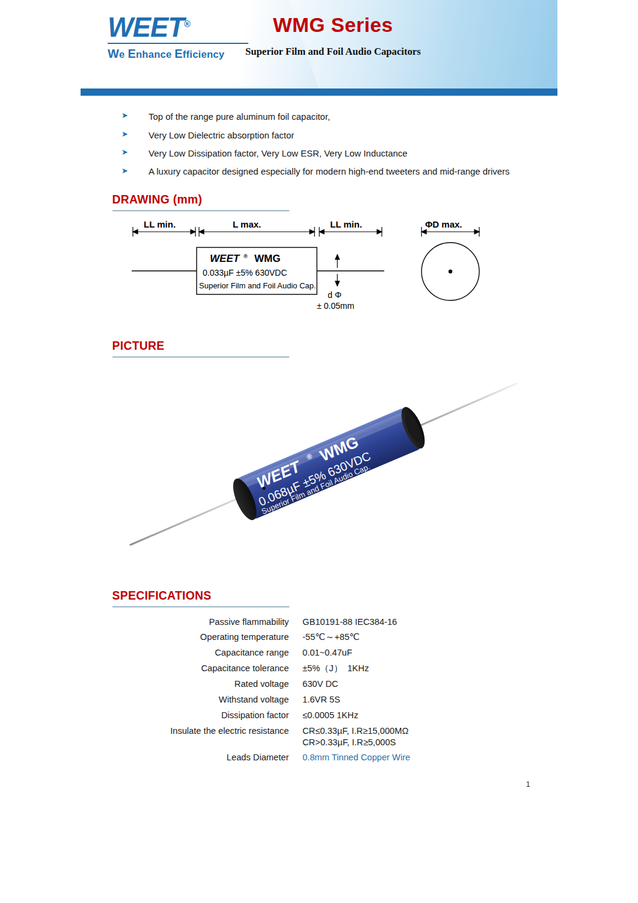WEET®
We Enhance Efficiency
WMG Series
Superior Film and Foil Audio Capacitors
Top of the range pure aluminum foil capacitor,
Very Low Dielectric absorption factor
Very Low Dissipation factor, Very Low ESR, Very Low Inductance
A luxury capacitor designed especially for modern high-end tweeters and mid-range drivers
DRAWING (mm)
LL min. L max. LL min. WEET ® WMG 0.033µF ±5% 630VDC Superior Film and Foil Audio Cap. d Φ ± 0.05mm ΦD max.
PICTURE
WEET ® WMG 0.068µF ±5% 630VDC Superior Film and Foil Audio Cap.
SPECIFICATIONS
| Passive flammability | GB10191-88 IEC384-16 |
| Operating temperature | -55℃～+85℃ |
| Capacitance range | 0.01~0.47uF |
| Capacitance tolerance | ±5%（J） 1KHz |
| Rated voltage | 630V DC |
| Withstand voltage | 1.6VR 5S |
| Dissipation factor | ≤0.0005 1KHz |
| Insulate the electric resistance | CR≤0.33µF, I.R≥15,000MΩ CR>0.33µF, I.R≥5,000S |
| Leads Diameter | 0.8mm Tinned Copper Wire |
1